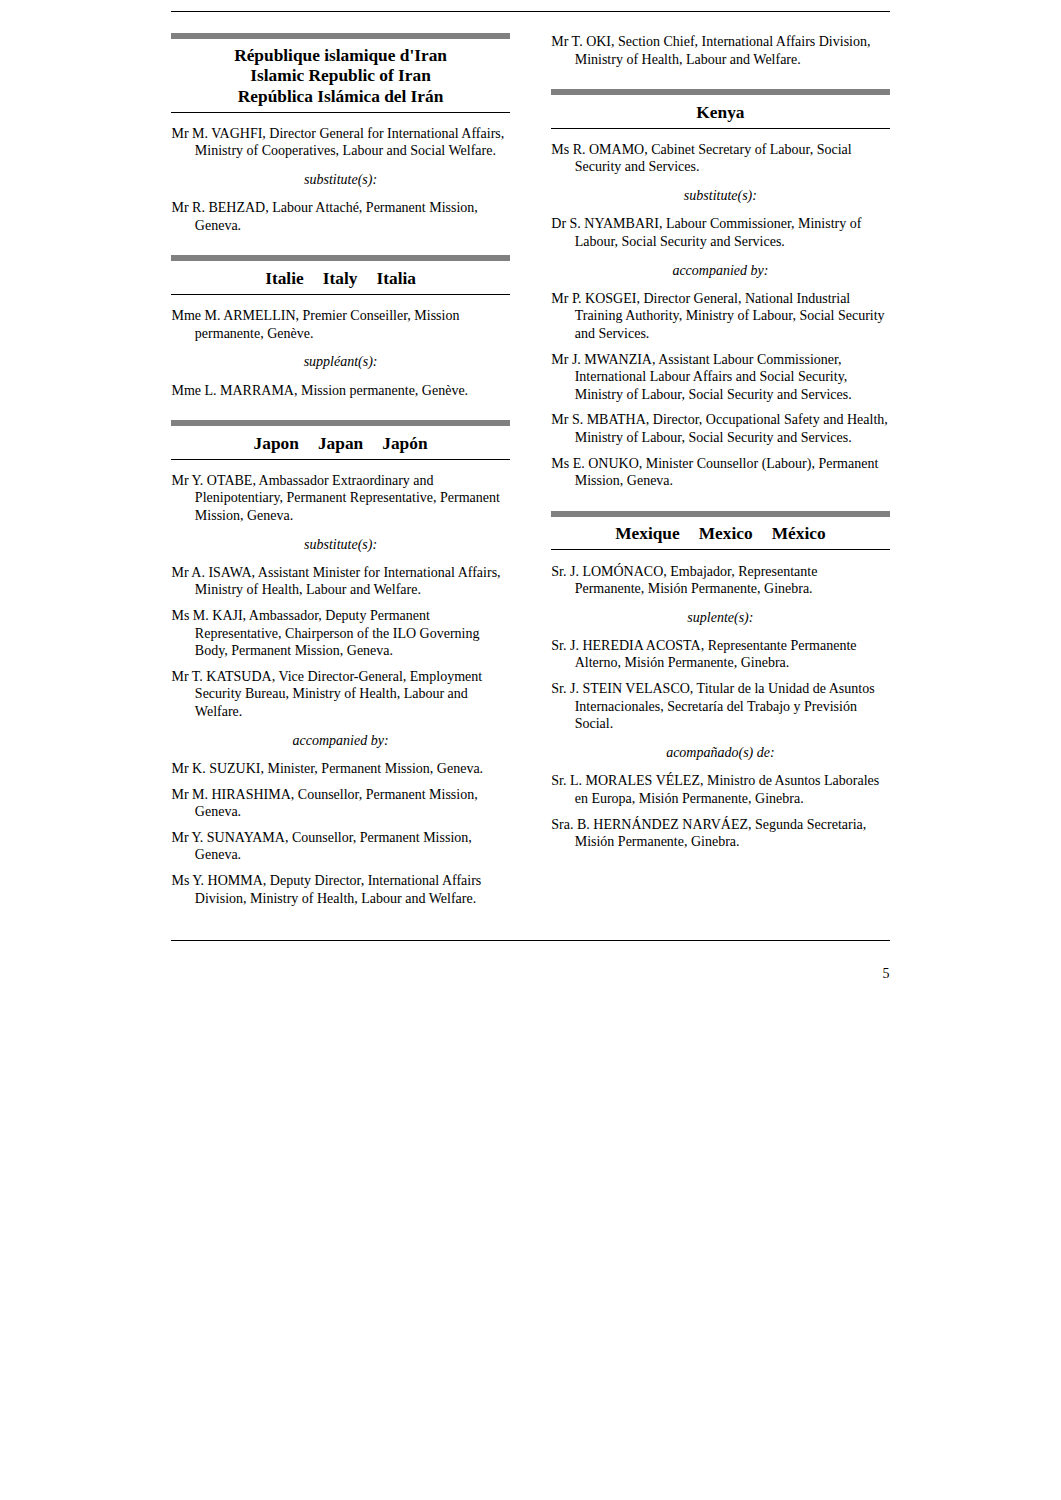République islamique d'Iran
Islamic Republic of Iran
República Islámica del Irán
Mr M. VAGHFI, Director General for International Affairs, Ministry of Cooperatives, Labour and Social Welfare.
substitute(s):
Mr R. BEHZAD, Labour Attaché, Permanent Mission, Geneva.
Italie Italy Italia
Mme M. ARMELLIN, Premier Conseiller, Mission permanente, Genève.
suppléant(s):
Mme L. MARRAMA, Mission permanente, Genève.
Japon Japan Japón
Mr Y. OTABE, Ambassador Extraordinary and Plenipotentiary, Permanent Representative, Permanent Mission, Geneva.
substitute(s):
Mr A. ISAWA, Assistant Minister for International Affairs, Ministry of Health, Labour and Welfare.
Ms M. KAJI, Ambassador, Deputy Permanent Representative, Chairperson of the ILO Governing Body, Permanent Mission, Geneva.
Mr T. KATSUDA, Vice Director-General, Employment Security Bureau, Ministry of Health, Labour and Welfare.
accompanied by:
Mr K. SUZUKI, Minister, Permanent Mission, Geneva.
Mr M. HIRASHIMA, Counsellor, Permanent Mission, Geneva.
Mr Y. SUNAYAMA, Counsellor, Permanent Mission, Geneva.
Ms Y. HOMMA, Deputy Director, International Affairs Division, Ministry of Health, Labour and Welfare.
Mr T. OKI, Section Chief, International Affairs Division, Ministry of Health, Labour and Welfare.
Kenya
Ms R. OMAMO, Cabinet Secretary of Labour, Social Security and Services.
substitute(s):
Dr S. NYAMBARI, Labour Commissioner, Ministry of Labour, Social Security and Services.
accompanied by:
Mr P. KOSGEI, Director General, National Industrial Training Authority, Ministry of Labour, Social Security and Services.
Mr J. MWANZIA, Assistant Labour Commissioner, International Labour Affairs and Social Security, Ministry of Labour, Social Security and Services.
Mr S. MBATHA, Director, Occupational Safety and Health, Ministry of Labour, Social Security and Services.
Ms E. ONUKO, Minister Counsellor (Labour), Permanent Mission, Geneva.
Mexique Mexico México
Sr. J. LOMÓNACO, Embajador, Representante Permanente, Misión Permanente, Ginebra.
suplente(s):
Sr. J. HEREDIA ACOSTA, Representante Permanente Alterno, Misión Permanente, Ginebra.
Sr. J. STEIN VELASCO, Titular de la Unidad de Asuntos Internacionales, Secretaría del Trabajo y Previsión Social.
acompañado(s) de:
Sr. L. MORALES VÉLEZ, Ministro de Asuntos Laborales en Europa, Misión Permanente, Ginebra.
Sra. B. HERNÁNDEZ NARVÁEZ, Segunda Secretaria, Misión Permanente, Ginebra.
5